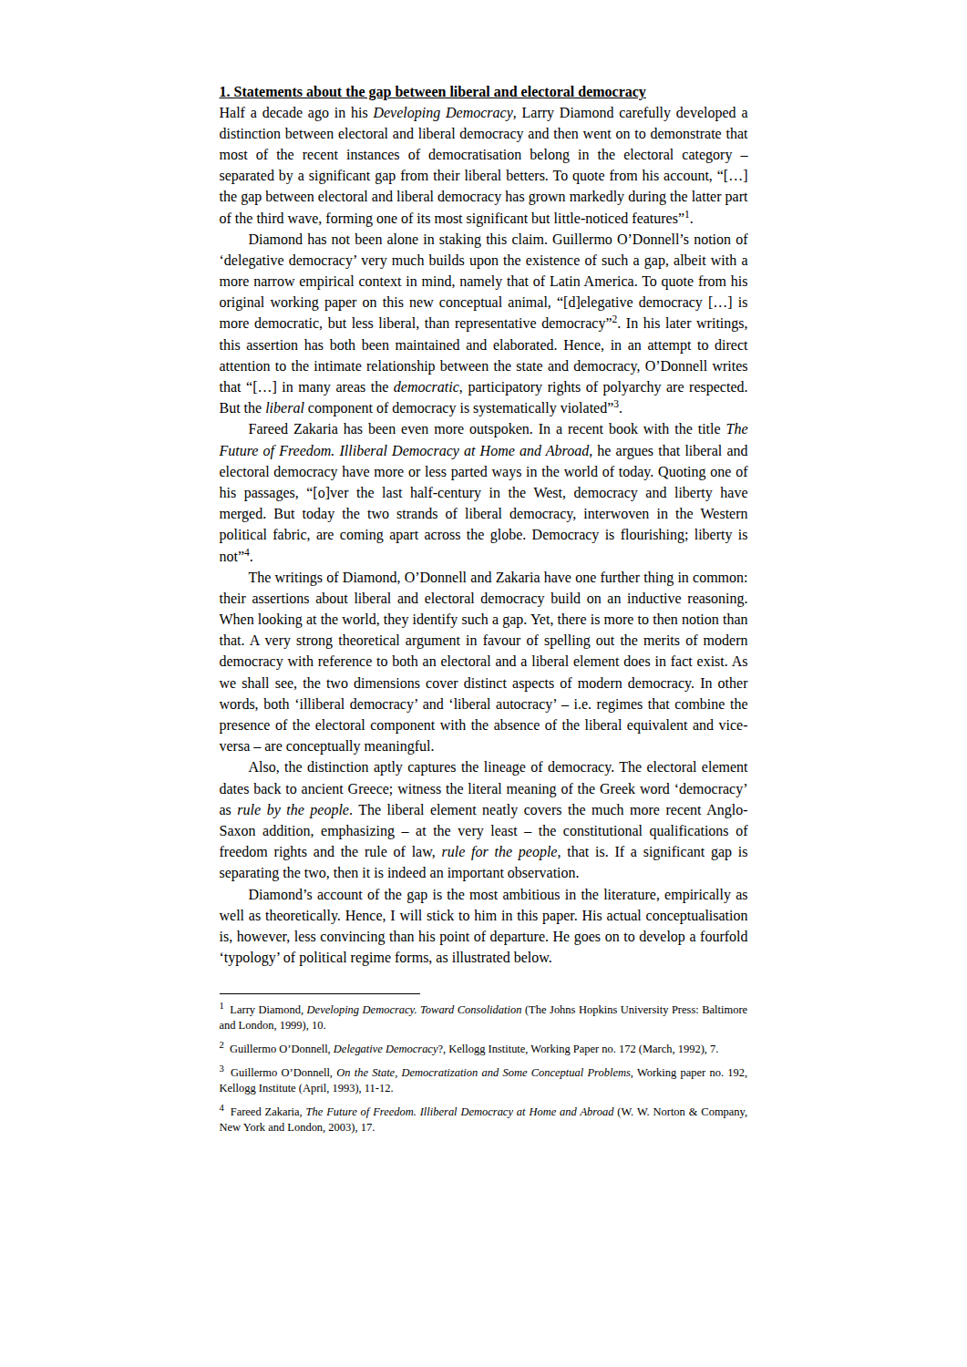1. Statements about the gap between liberal and electoral democracy
Half a decade ago in his Developing Democracy, Larry Diamond carefully developed a distinction between electoral and liberal democracy and then went on to demonstrate that most of the recent instances of democratisation belong in the electoral category – separated by a significant gap from their liberal betters. To quote from his account, “[…] the gap between electoral and liberal democracy has grown markedly during the latter part of the third wave, forming one of its most significant but little-noticed features”1.
Diamond has not been alone in staking this claim. Guillermo O’Donnell’s notion of ‘delegative democracy’ very much builds upon the existence of such a gap, albeit with a more narrow empirical context in mind, namely that of Latin America. To quote from his original working paper on this new conceptual animal, “[d]elegative democracy […] is more democratic, but less liberal, than representative democracy”2. In his later writings, this assertion has both been maintained and elaborated. Hence, in an attempt to direct attention to the intimate relationship between the state and democracy, O’Donnell writes that “[…] in many areas the democratic, participatory rights of polyarchy are respected. But the liberal component of democracy is systematically violated”3.
Fareed Zakaria has been even more outspoken. In a recent book with the title The Future of Freedom. Illiberal Democracy at Home and Abroad, he argues that liberal and electoral democracy have more or less parted ways in the world of today. Quoting one of his passages, “[o]ver the last half-century in the West, democracy and liberty have merged. But today the two strands of liberal democracy, interwoven in the Western political fabric, are coming apart across the globe. Democracy is flourishing; liberty is not”4.
The writings of Diamond, O’Donnell and Zakaria have one further thing in common: their assertions about liberal and electoral democracy build on an inductive reasoning. When looking at the world, they identify such a gap. Yet, there is more to then notion than that. A very strong theoretical argument in favour of spelling out the merits of modern democracy with reference to both an electoral and a liberal element does in fact exist. As we shall see, the two dimensions cover distinct aspects of modern democracy. In other words, both ‘illiberal democracy’ and ‘liberal autocracy’ – i.e. regimes that combine the presence of the electoral component with the absence of the liberal equivalent and vice-versa – are conceptually meaningful.
Also, the distinction aptly captures the lineage of democracy. The electoral element dates back to ancient Greece; witness the literal meaning of the Greek word ‘democracy’ as rule by the people. The liberal element neatly covers the much more recent Anglo-Saxon addition, emphasizing – at the very least – the constitutional qualifications of freedom rights and the rule of law, rule for the people, that is. If a significant gap is separating the two, then it is indeed an important observation.
Diamond’s account of the gap is the most ambitious in the literature, empirically as well as theoretically. Hence, I will stick to him in this paper. His actual conceptualisation is, however, less convincing than his point of departure. He goes on to develop a fourfold ‘typology’ of political regime forms, as illustrated below.
1 Larry Diamond, Developing Democracy. Toward Consolidation (The Johns Hopkins University Press: Baltimore and London, 1999), 10.
2 Guillermo O’Donnell, Delegative Democracy?, Kellogg Institute, Working Paper no. 172 (March, 1992), 7.
3 Guillermo O’Donnell, On the State, Democratization and Some Conceptual Problems, Working paper no. 192, Kellogg Institute (April, 1993), 11-12.
4 Fareed Zakaria, The Future of Freedom. Illiberal Democracy at Home and Abroad (W. W. Norton & Company, New York and London, 2003), 17.